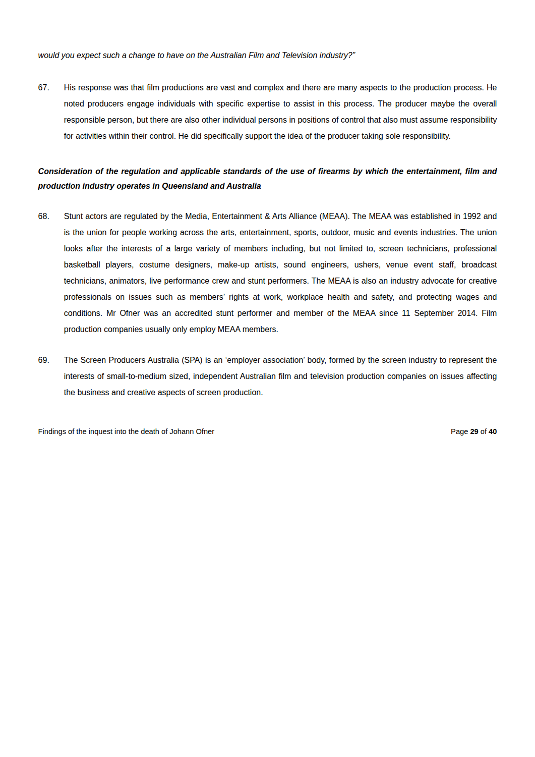would you expect such a change to have on the Australian Film and Television industry?”
67. His response was that film productions are vast and complex and there are many aspects to the production process. He noted producers engage individuals with specific expertise to assist in this process. The producer maybe the overall responsible person, but there are also other individual persons in positions of control that also must assume responsibility for activities within their control. He did specifically support the idea of the producer taking sole responsibility.
Consideration of the regulation and applicable standards of the use of firearms by which the entertainment, film and production industry operates in Queensland and Australia
68. Stunt actors are regulated by the Media, Entertainment & Arts Alliance (MEAA). The MEAA was established in 1992 and is the union for people working across the arts, entertainment, sports, outdoor, music and events industries. The union looks after the interests of a large variety of members including, but not limited to, screen technicians, professional basketball players, costume designers, make-up artists, sound engineers, ushers, venue event staff, broadcast technicians, animators, live performance crew and stunt performers. The MEAA is also an industry advocate for creative professionals on issues such as members’ rights at work, workplace health and safety, and protecting wages and conditions. Mr Ofner was an accredited stunt performer and member of the MEAA since 11 September 2014. Film production companies usually only employ MEAA members.
69. The Screen Producers Australia (SPA) is an ‘employer association’ body, formed by the screen industry to represent the interests of small-to-medium sized, independent Australian film and television production companies on issues affecting the business and creative aspects of screen production.
Findings of the inquest into the death of Johann Ofner Page 29 of 40